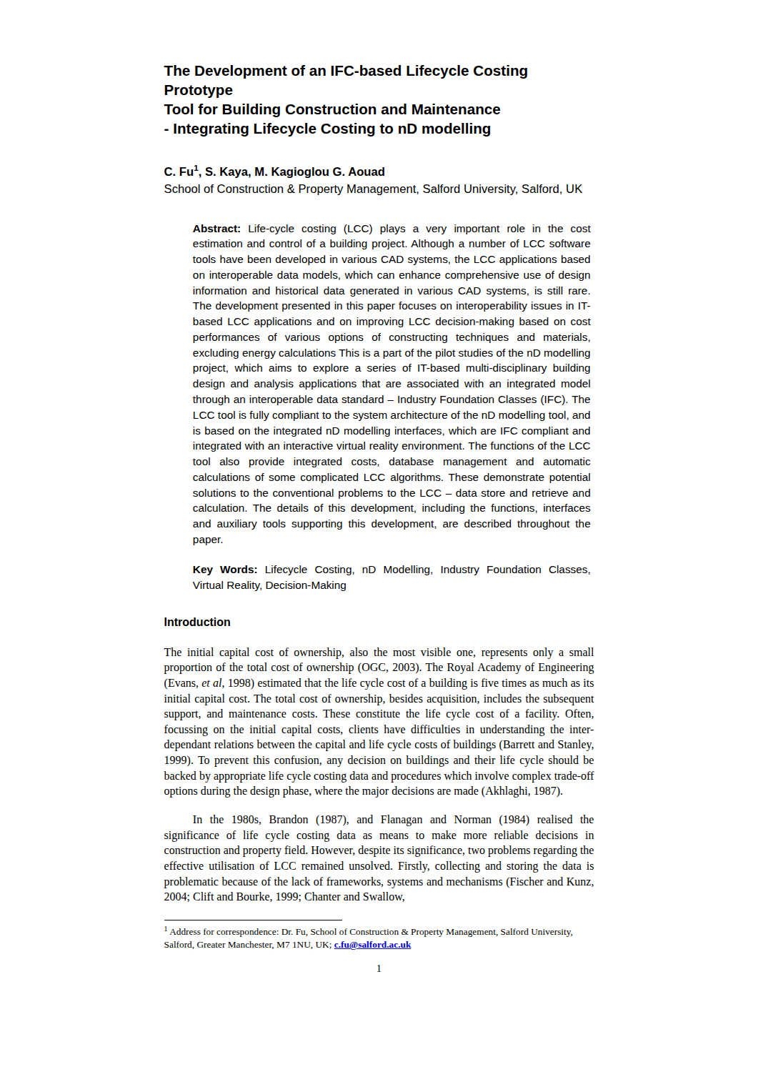The Development of an IFC-based Lifecycle Costing Prototype
Tool for Building Construction and Maintenance
- Integrating Lifecycle Costing to nD modelling
C. Fu1, S. Kaya, M. Kagioglou G. Aouad
School of Construction & Property Management, Salford University, Salford, UK
Abstract: Life-cycle costing (LCC) plays a very important role in the cost estimation and control of a building project. Although a number of LCC software tools have been developed in various CAD systems, the LCC applications based on interoperable data models, which can enhance comprehensive use of design information and historical data generated in various CAD systems, is still rare. The development presented in this paper focuses on interoperability issues in IT-based LCC applications and on improving LCC decision-making based on cost performances of various options of constructing techniques and materials, excluding energy calculations This is a part of the pilot studies of the nD modelling project, which aims to explore a series of IT-based multi-disciplinary building design and analysis applications that are associated with an integrated model through an interoperable data standard – Industry Foundation Classes (IFC). The LCC tool is fully compliant to the system architecture of the nD modelling tool, and is based on the integrated nD modelling interfaces, which are IFC compliant and integrated with an interactive virtual reality environment. The functions of the LCC tool also provide integrated costs, database management and automatic calculations of some complicated LCC algorithms. These demonstrate potential solutions to the conventional problems to the LCC – data store and retrieve and calculation. The details of this development, including the functions, interfaces and auxiliary tools supporting this development, are described throughout the paper.
Key Words: Lifecycle Costing, nD Modelling, Industry Foundation Classes, Virtual Reality, Decision-Making
Introduction
The initial capital cost of ownership, also the most visible one, represents only a small proportion of the total cost of ownership (OGC, 2003). The Royal Academy of Engineering (Evans, et al, 1998) estimated that the life cycle cost of a building is five times as much as its initial capital cost. The total cost of ownership, besides acquisition, includes the subsequent support, and maintenance costs. These constitute the life cycle cost of a facility. Often, focussing on the initial capital costs, clients have difficulties in understanding the inter-dependant relations between the capital and life cycle costs of buildings (Barrett and Stanley, 1999). To prevent this confusion, any decision on buildings and their life cycle should be backed by appropriate life cycle costing data and procedures which involve complex trade-off options during the design phase, where the major decisions are made (Akhlaghi, 1987).
In the 1980s, Brandon (1987), and Flanagan and Norman (1984) realised the significance of life cycle costing data as means to make more reliable decisions in construction and property field. However, despite its significance, two problems regarding the effective utilisation of LCC remained unsolved. Firstly, collecting and storing the data is problematic because of the lack of frameworks, systems and mechanisms (Fischer and Kunz, 2004; Clift and Bourke, 1999; Chanter and Swallow,
1 Address for correspondence: Dr. Fu, School of Construction & Property Management, Salford University, Salford, Greater Manchester, M7 1NU, UK; c.fu@salford.ac.uk
1